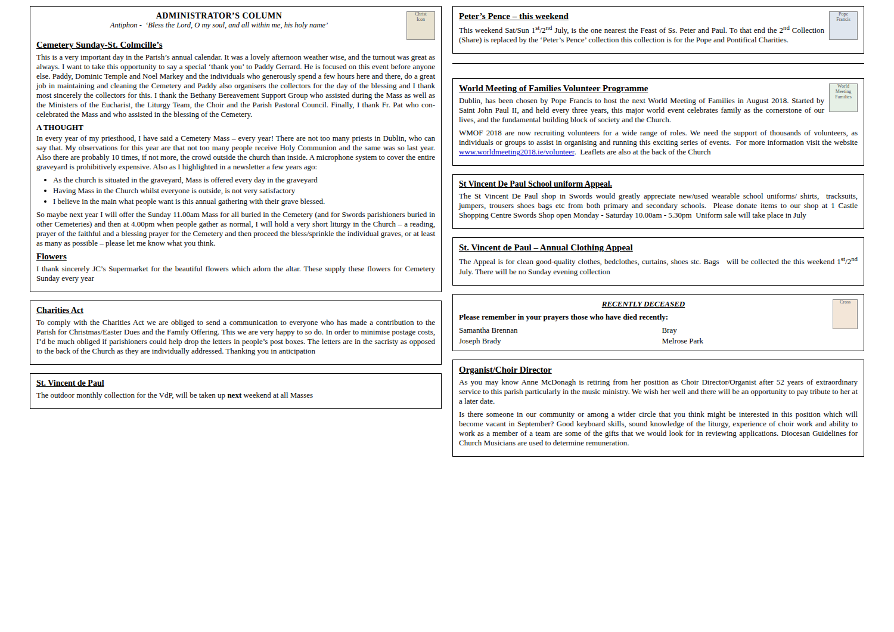Christ
Icon
ADMINISTRATOR’S COLUMN
Antiphon - ‘Bless the Lord, O my soul, and all within me, his holy name’
Cemetery Sunday-St. Colmcille’s
This is a very important day in the Parish’s annual calendar. It was a lovely afternoon weather wise, and the turnout was great as always. I want to take this opportunity to say a special ‘thank you’ to Paddy Gerrard. He is focused on this event before anyone else. Paddy, Dominic Temple and Noel Markey and the individuals who generously spend a few hours here and there, do a great job in maintaining and cleaning the Cemetery and Paddy also organisers the collectors for the day of the blessing and I thank most sincerely the collectors for this. I thank the Bethany Bereavement Support Group who assisted during the Mass as well as the Ministers of the Eucharist, the Liturgy Team, the Choir and the Parish Pastoral Council. Finally, I thank Fr. Pat who con-celebrated the Mass and who assisted in the blessing of the Cemetery.
A THOUGHT
In every year of my priesthood, I have said a Cemetery Mass – every year! There are not too many priests in Dublin, who can say that. My observations for this year are that not too many people receive Holy Communion and the same was so last year. Also there are probably 10 times, if not more, the crowd outside the church than inside. A microphone system to cover the entire graveyard is prohibitively expensive. Also as I highlighted in a newsletter a few years ago:
As the church is situated in the graveyard, Mass is offered every day in the graveyard
Having Mass in the Church whilst everyone is outside, is not very satisfactory
I believe in the main what people want is this annual gathering with their grave blessed.
So maybe next year I will offer the Sunday 11.00am Mass for all buried in the Cemetery (and for Swords parishioners buried in other Cemeteries) and then at 4.00pm when people gather as normal, I will hold a very short liturgy in the Church – a reading, prayer of the faithful and a blessing prayer for the Cemetery and then proceed the bless/sprinkle the individual graves, or at least as many as possible – please let me know what you think.
Flowers
I thank sincerely JC’s Supermarket for the beautiful flowers which adorn the altar. These supply these flowers for Cemetery Sunday every year
Charities Act
To comply with the Charities Act we are obliged to send a communication to everyone who has made a contribution to the Parish for Christmas/Easter Dues and the Family Offering. This we are very happy to so do. In order to minimise postage costs, I’d be much obliged if parishioners could help drop the letters in people’s post boxes. The letters are in the sacristy as opposed to the back of the Church as they are individually addressed. Thanking you in anticipation
St. Vincent de Paul
The outdoor monthly collection for the VdP, will be taken up next weekend at all Masses
Pope
Francis
Peter’s Pence – this weekend
This weekend Sat/Sun 1st/2nd July, is the one nearest the Feast of Ss. Peter and Paul. To that end the 2nd Collection (Share) is replaced by the ‘Peter’s Pence’ collection this collection is for the Pope and Pontifical Charities.
World
Meeting
Families
World Meeting of Families Volunteer Programme
Dublin, has been chosen by Pope Francis to host the next World Meeting of Families in August 2018. Started by Saint John Paul II, and held every three years, this major world event celebrates family as the cornerstone of our lives, and the fundamental building block of society and the Church.
WMOF 2018 are now recruiting volunteers for a wide range of roles. We need the support of thousands of volunteers, as individuals or groups to assist in organising and running this exciting series of events. For more information visit the website www.worldmeeting2018.ie/volunteer. Leaflets are also at the back of the Church
St Vincent De Paul School uniform Appeal.
The St Vincent De Paul shop in Swords would greatly appreciate new/used wearable school uniforms/ shirts, tracksuits, jumpers, trousers shoes bags etc from both primary and secondary schools. Please donate items to our shop at 1 Castle Shopping Centre Swords Shop open Monday - Saturday 10.00am - 5.30pm Uniform sale will take place in July
St. Vincent de Paul – Annual Clothing Appeal
The Appeal is for clean good-quality clothes, bedclothes, curtains, shoes stc. Bags will be collected the this weekend 1st/2nd July. There will be no Sunday evening collection
Cross
RECENTLY DECEASED
Please remember in your prayers those who have died recently:
Samantha Brennan Bray
Joseph Brady Melrose Park
Organist/Choir Director
As you may know Anne McDonagh is retiring from her position as Choir Director/Organist after 52 years of extraordinary service to this parish particularly in the music ministry. We wish her well and there will be an opportunity to pay tribute to her at a later date.
Is there someone in our community or among a wider circle that you think might be interested in this position which will become vacant in September? Good keyboard skills, sound knowledge of the liturgy, experience of choir work and ability to work as a member of a team are some of the gifts that we would look for in reviewing applications. Diocesan Guidelines for Church Musicians are used to determine remuneration.